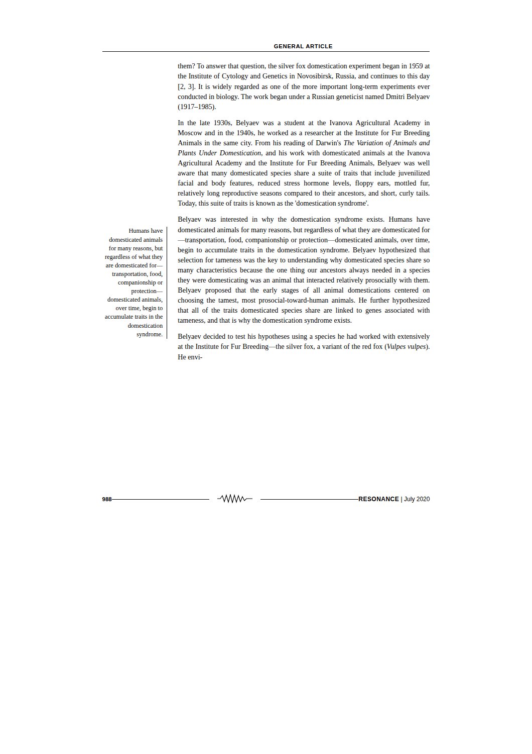GENERAL ARTICLE
Humans have domesticated animals for many reasons, but regardless of what they are domesticated for—transportation, food, companionship or protection—domesticated animals, over time, begin to accumulate traits in the domestication syndrome.
them? To answer that question, the silver fox domestication experiment began in 1959 at the Institute of Cytology and Genetics in Novosibirsk, Russia, and continues to this day [2, 3]. It is widely regarded as one of the more important long-term experiments ever conducted in biology. The work began under a Russian geneticist named Dmitri Belyaev (1917–1985).
In the late 1930s, Belyaev was a student at the Ivanova Agricultural Academy in Moscow and in the 1940s, he worked as a researcher at the Institute for Fur Breeding Animals in the same city. From his reading of Darwin's The Variation of Animals and Plants Under Domestication, and his work with domesticated animals at the Ivanova Agricultural Academy and the Institute for Fur Breeding Animals, Belyaev was well aware that many domesticated species share a suite of traits that include juvenilized facial and body features, reduced stress hormone levels, floppy ears, mottled fur, relatively long reproductive seasons compared to their ancestors, and short, curly tails. Today, this suite of traits is known as the 'domestication syndrome'.
Belyaev was interested in why the domestication syndrome exists. Humans have domesticated animals for many reasons, but regardless of what they are domesticated for—transportation, food, companionship or protection—domesticated animals, over time, begin to accumulate traits in the domestication syndrome. Belyaev hypothesized that selection for tameness was the key to understanding why domesticated species share so many characteristics because the one thing our ancestors always needed in a species they were domesticating was an animal that interacted relatively prosocially with them. Belyaev proposed that the early stages of all animal domestications centered on choosing the tamest, most prosocial-toward-human animals. He further hypothesized that all of the traits domesticated species share are linked to genes associated with tameness, and that is why the domestication syndrome exists.
Belyaev decided to test his hypotheses using a species he had worked with extensively at the Institute for Fur Breeding—the silver fox, a variant of the red fox (Vulpes vulpes). He envi-
988 RESONANCE | July 2020